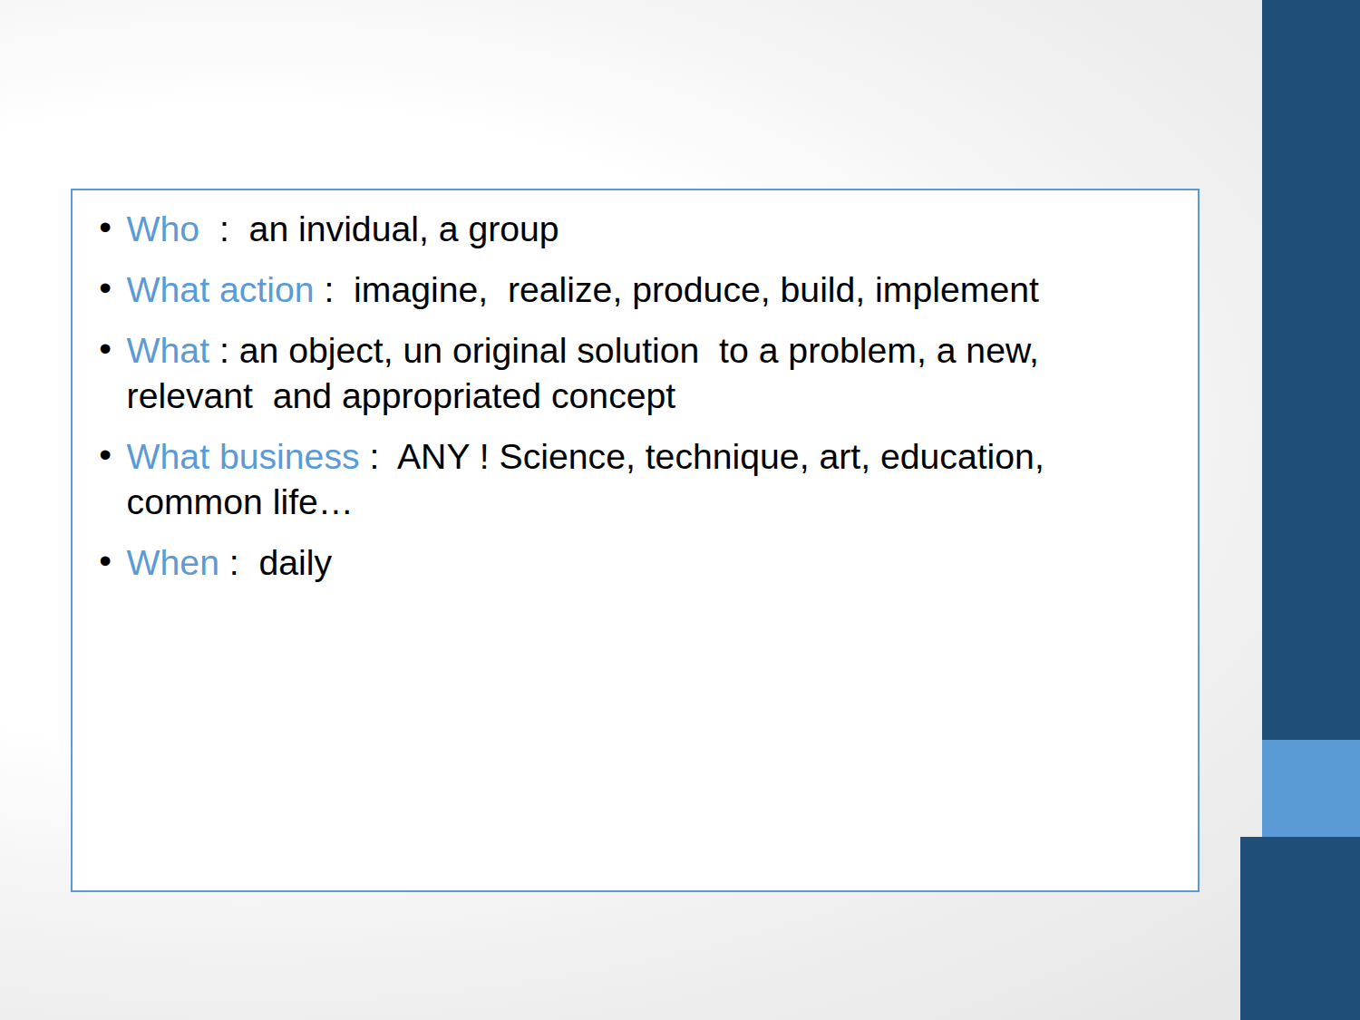Who : an invidual, a group
What action : imagine, realize, produce, build, implement
What : an object, un original solution to a problem, a new, relevant and appropriated concept
What business : ANY ! Science, technique, art, education, common life…
When : daily